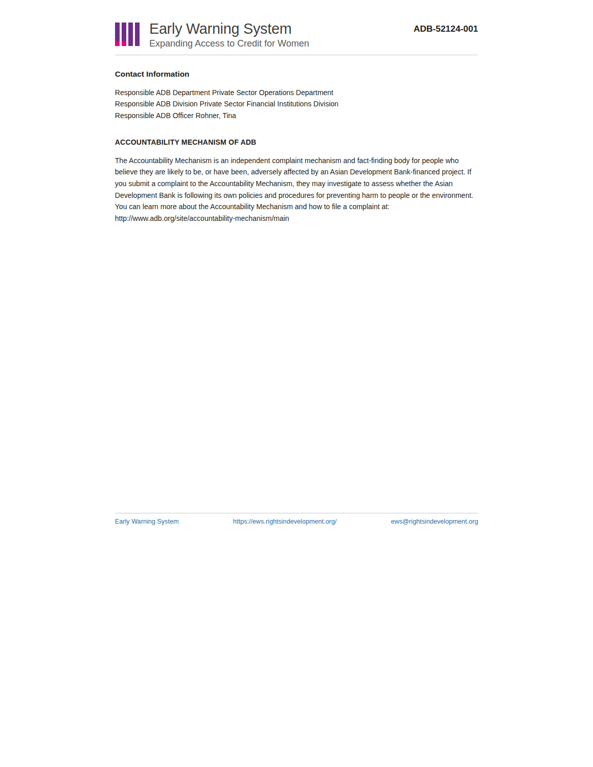Early Warning System
Expanding Access to Credit for Women
ADB-52124-001
Contact Information
Responsible ADB Department Private Sector Operations Department
Responsible ADB Division Private Sector Financial Institutions Division
Responsible ADB Officer Rohner, Tina
Accountability Mechanism of ADB
The Accountability Mechanism is an independent complaint mechanism and fact-finding body for people who believe they are likely to be, or have been, adversely affected by an Asian Development Bank-financed project. If you submit a complaint to the Accountability Mechanism, they may investigate to assess whether the Asian Development Bank is following its own policies and procedures for preventing harm to people or the environment. You can learn more about the Accountability Mechanism and how to file a complaint at: http://www.adb.org/site/accountability-mechanism/main
Early Warning System
https://ews.rightsindevelopment.org/
ews@rightsindevelopment.org